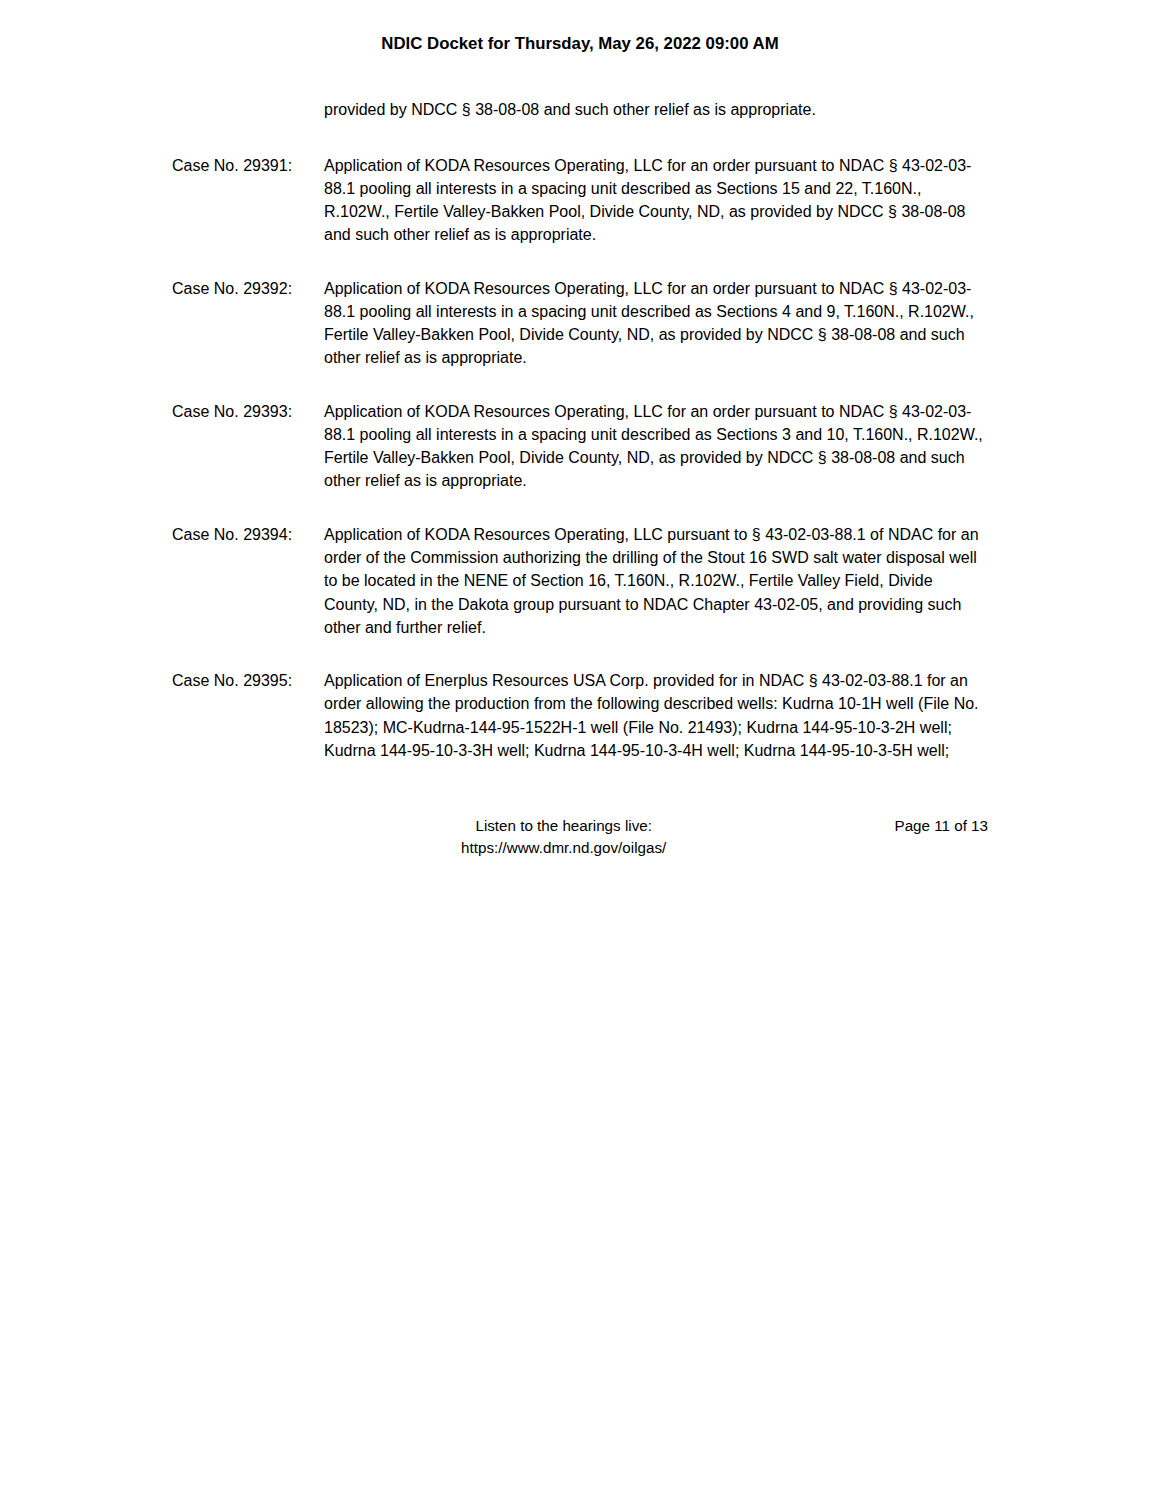NDIC Docket for Thursday, May 26, 2022 09:00 AM
provided by NDCC § 38-08-08 and such other relief as is appropriate.
Case No. 29391:
Application of KODA Resources Operating, LLC for an order pursuant to NDAC § 43-02-03-88.1 pooling all interests in a spacing unit described as Sections 15 and 22, T.160N., R.102W., Fertile Valley-Bakken Pool, Divide County, ND, as provided by NDCC § 38-08-08 and such other relief as is appropriate.
Case No. 29392:
Application of KODA Resources Operating, LLC for an order pursuant to NDAC § 43-02-03-88.1 pooling all interests in a spacing unit described as Sections 4 and 9, T.160N., R.102W., Fertile Valley-Bakken Pool, Divide County, ND, as provided by NDCC § 38-08-08 and such other relief as is appropriate.
Case No. 29393:
Application of KODA Resources Operating, LLC for an order pursuant to NDAC § 43-02-03-88.1 pooling all interests in a spacing unit described as Sections 3 and 10, T.160N., R.102W., Fertile Valley-Bakken Pool, Divide County, ND, as provided by NDCC § 38-08-08 and such other relief as is appropriate.
Case No. 29394:
Application of KODA Resources Operating, LLC pursuant to § 43-02-03-88.1 of NDAC for an order of the Commission authorizing the drilling of the Stout 16 SWD salt water disposal well to be located in the NENE of Section 16, T.160N., R.102W., Fertile Valley Field, Divide County, ND, in the Dakota group pursuant to NDAC Chapter 43-02-05, and providing such other and further relief.
Case No. 29395:
Application of Enerplus Resources USA Corp. provided for in NDAC § 43-02-03-88.1 for an order allowing the production from the following described wells: Kudrna 10-1H well (File No. 18523); MC-Kudrna-144-95-1522H-1 well (File No. 21493); Kudrna 144-95-10-3-2H well; Kudrna 144-95-10-3-3H well; Kudrna 144-95-10-3-4H well; Kudrna 144-95-10-3-5H well;
Listen to the hearings live:
https://www.dmr.nd.gov/oilgas/
Page 11 of 13